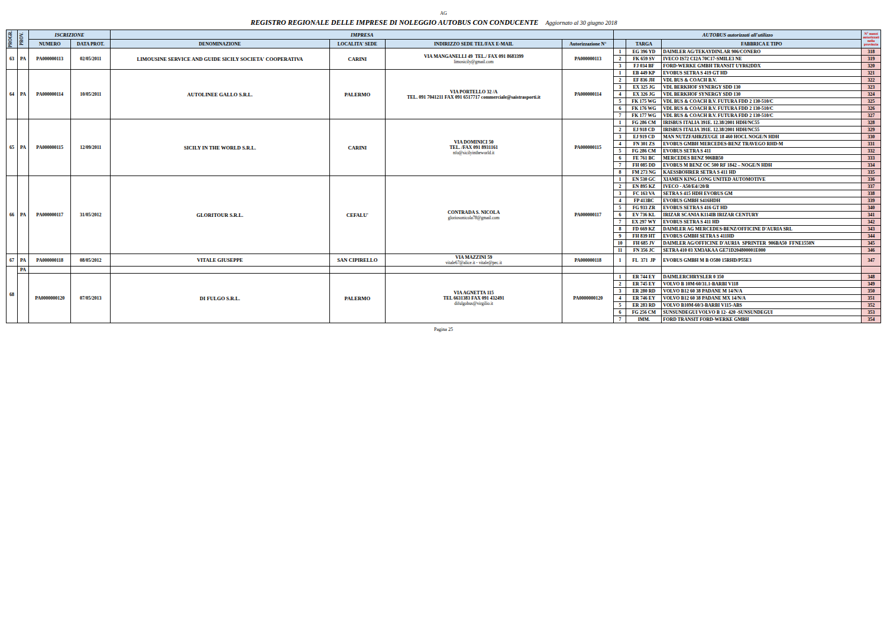AG
| REGISTRO REGIONALE DELLE IMPRESE DI NOLEGGIO AUTOBUS CON CONDUCENTE Aggiornato al 30 giugno 2018 |
| PROGR. | PROV. | ISCRIZIONE | IMPRESA | AUTOBUS autorizzati all'utilizzo | N° mezzi autorizzati nella provincia |
| NUMERO | DATA PROT. | DENOMINAZIONE | LOCALITA' SEDE | INDIRIZZO SEDE TEL/FAX E-MAIL | Autorizzazione N° | | TARGA | FABBRICA E TIPO |
| 63 | PA | PA000000113 | 02/05/2011 | LIMOUSINE SERVICE AND GUIDE SICILY SOCIETA' COOPERATIVA | CARINI | VIA MANGANELLI 49 TEL./ FAX 091 8683399 limosicily@gmail.com | PA000000113 | 1 | EG 396 YD | DAIMLER AG/TEKAYDINLAR 906/CONERO | 318 |
| 2 | FK 659 SV | IVECO IS72 CI2A 70C17-SMILE3 NE | 319 |
| 3 | FJ 034 BF | FORD-WERKE GMBH TRANSIT UYR62DDX | 320 |
| 64 | PA | PA000000114 | 10/05/2011 | AUTOLINEE GALLO S.R.L. | PALERMO | VIA PORTELLO 32 /A TEL. 091 7041211 FAX 091 6517717 commerciale@saistrasporti.it | PA000000114 | 1 | EB 449 KP | EVOBUS SETRA S 419 GT HD | 321 |
| 2 | EF 836 JH | VDL BUS & COACH B.V. | 322 |
| 3 | EX 325 JG | VDL BERKHOF SYNERGY SDD 130 | 323 |
| 4 | EX 326 JG | VDL BERKHOF SYNERGY SDD 130 | 324 |
| 5 | FK 175 WG | VDL BUS & COACH B.V. FUTURA FDD 2 130-510/C | 325 |
| 6 | FK 176 WG | VDL BUS & COACH B.V. FUTURA FDD 2 130-510/C | 326 |
| 7 | FK 177 WG | VDL BUS & COACH B.V. FUTURA FDD 2 130-510/C | 327 |
| 65 | PA | PA000000115 | 12/09/2011 | SICILY IN THE WORLD S.R.L. | CARINI | VIA DOMINICI 50 TEL. /FAX 091 8931161 nfo@sicilyintheworld.it | PA000000115 | 1 | FG 286 CM | IRISBUS ITALIA 391E. 12.38/2001 HDH/NC55 | 328 |
| 2 | EJ 918 CD | IRISBUS ITALIA 391E. 12.38/2001 HDH/NC55 | 329 |
| 3 | EJ 919 CD | MAN NUTZFAHRZEUGE 18 460 HOCL NOGE/N HDH | 330 |
| 4 | FN 301 ZS | EVOBUS GMBH MERCEDES-BENZ TRAVEGO RHD-M | 331 |
| 5 | FG 286 CM | EVOBUS SETRA S 411 | 332 |
| 6 | FE 761 BC | MERCEDES BENZ 906BB50 | 333 |
| 7 | FH 085 DD | EVOBUS M BENZ OC 500 RF 1842 – NOGE/N HDH | 334 |
| 8 | FM 273 NG | KAESSBOHRER SETRA S 411 HD | 335 |
| 66 | PA | PA000000117 | 31/05/2012 | GLORITOUR S.R.L. | CEFALU' | CONTRADA S. NICOLA gloriosonicola78@gmail.com | PA000000117 | 1 | EN 530 GC | XIAMEN KING LONG UNITED AUTOMOTIVE | 336 |
| 2 | EN 895 KZ | IVECO - A50/E4//20/B | 337 |
| 3 | FC 163 VA | SETRA S 415 HDH EVOBUS GM | 338 |
| 4 | FP 413BC | EVOBUS GMBH S416HDH | 339 |
| 5 | FG 933 ZR | EVOBUS SETRA S 416 GT HD | 340 |
| 6 | EV 736 KL | IRIZAR SCANIA K114IB IRIZAR CENTURY | 341 |
| 7 | EX 297 WY | EVOBUS SETRA S 411 HD | 342 |
| 8 | FD 669 KZ | DAIMLER AG MERCEDES-BENZ/OFFICINE D'AURIA SRL | 343 |
| 9 | FH 839 HT | EVOBUS GMBH SETRA S 411HD | 344 |
| 10 | FH 685 JV | DAIMLER AG/OFFICINE D'AURIA SPRINTER 906BA50 FFNE1550N | 345 |
| 11 | FN 356 JC | SETRA 410 03 XM3AKAA GE71D204800001E000 | 346 |
| 67 | PA | PA000000118 | 08/05/2012 | VITALE GIUSEPPE | SAN CIPIRELLO | VIA MAZZINI 59 vitale67@alice.it - vitale@pec.it | PA000000118 | 1 | FL 371 JP | EVOBUS GMBH M B O580 15RHD/P55E3 | 347 |
| 68 | PA | | | | | | | | | | |
| | PA0000000120 | 07/05/2013 | DI FULGO S.R.L. | PALERMO | VIA AGNETTA 115 TEL 6631383 FAX 091 432491 difulgobus@virgilio.it | PA0000000120 | 1 | ER 744 EY | DAIMLERCHRYSLER 0 350 | 348 |
| 2 | ER 745 EY | VOLVO B 10M-60/31.1-BARBI V118 | 349 |
| 3 | ER 280 RD | VOLVO B12 60 38 PADANE M 14/N/A | 350 |
| 4 | ER 746 EY | VOLVO B12 60 38 PADANE MX 14/N/A | 351 |
| 5 | ER 283 RD | VOLVO B10M-60/3-BARBI V115-ABS | 352 |
| 6 | FG 256 CM | SUNSUNDEGUI VOLVO B 12- 420 -SUNSUNDEGUI | 353 |
| 7 | IMM. | FORD TRANSIT FORD-WERKE GMBH | 354 |
Pagina 25